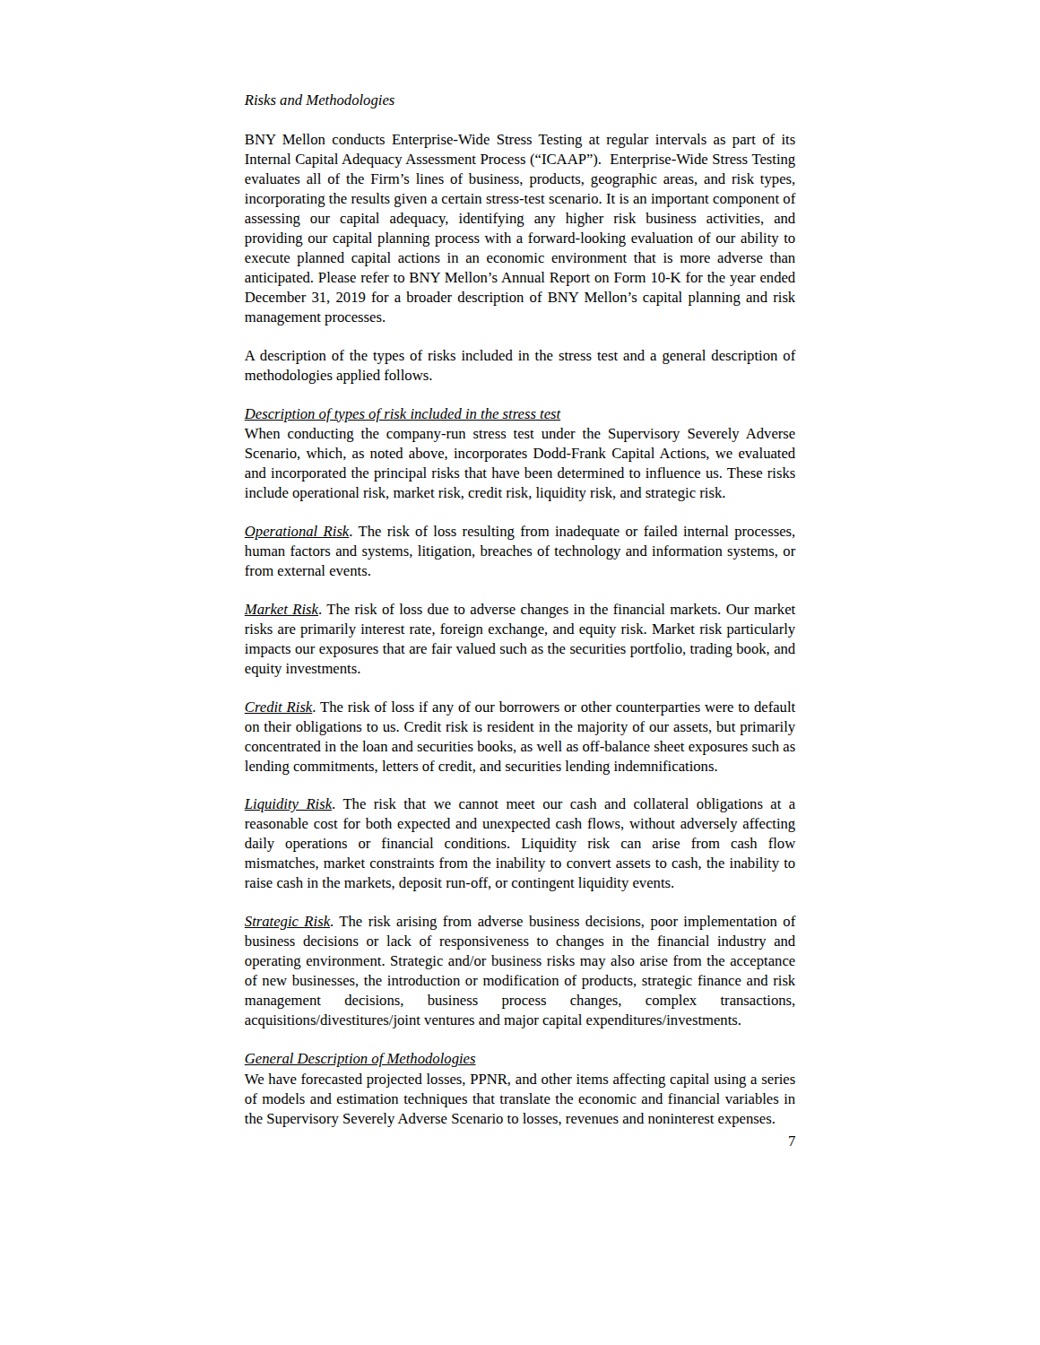Risks and Methodologies
BNY Mellon conducts Enterprise-Wide Stress Testing at regular intervals as part of its Internal Capital Adequacy Assessment Process (“ICAAP”). Enterprise-Wide Stress Testing evaluates all of the Firm’s lines of business, products, geographic areas, and risk types, incorporating the results given a certain stress-test scenario. It is an important component of assessing our capital adequacy, identifying any higher risk business activities, and providing our capital planning process with a forward-looking evaluation of our ability to execute planned capital actions in an economic environment that is more adverse than anticipated. Please refer to BNY Mellon’s Annual Report on Form 10-K for the year ended December 31, 2019 for a broader description of BNY Mellon’s capital planning and risk management processes.
A description of the types of risks included in the stress test and a general description of methodologies applied follows.
Description of types of risk included in the stress test
When conducting the company-run stress test under the Supervisory Severely Adverse Scenario, which, as noted above, incorporates Dodd-Frank Capital Actions, we evaluated and incorporated the principal risks that have been determined to influence us. These risks include operational risk, market risk, credit risk, liquidity risk, and strategic risk.
Operational Risk. The risk of loss resulting from inadequate or failed internal processes, human factors and systems, litigation, breaches of technology and information systems, or from external events.
Market Risk. The risk of loss due to adverse changes in the financial markets. Our market risks are primarily interest rate, foreign exchange, and equity risk. Market risk particularly impacts our exposures that are fair valued such as the securities portfolio, trading book, and equity investments.
Credit Risk. The risk of loss if any of our borrowers or other counterparties were to default on their obligations to us. Credit risk is resident in the majority of our assets, but primarily concentrated in the loan and securities books, as well as off-balance sheet exposures such as lending commitments, letters of credit, and securities lending indemnifications.
Liquidity Risk. The risk that we cannot meet our cash and collateral obligations at a reasonable cost for both expected and unexpected cash flows, without adversely affecting daily operations or financial conditions. Liquidity risk can arise from cash flow mismatches, market constraints from the inability to convert assets to cash, the inability to raise cash in the markets, deposit run-off, or contingent liquidity events.
Strategic Risk. The risk arising from adverse business decisions, poor implementation of business decisions or lack of responsiveness to changes in the financial industry and operating environment. Strategic and/or business risks may also arise from the acceptance of new businesses, the introduction or modification of products, strategic finance and risk management decisions, business process changes, complex transactions, acquisitions/divestitures/joint ventures and major capital expenditures/investments.
General Description of Methodologies
We have forecasted projected losses, PPNR, and other items affecting capital using a series of models and estimation techniques that translate the economic and financial variables in the Supervisory Severely Adverse Scenario to losses, revenues and noninterest expenses.
7